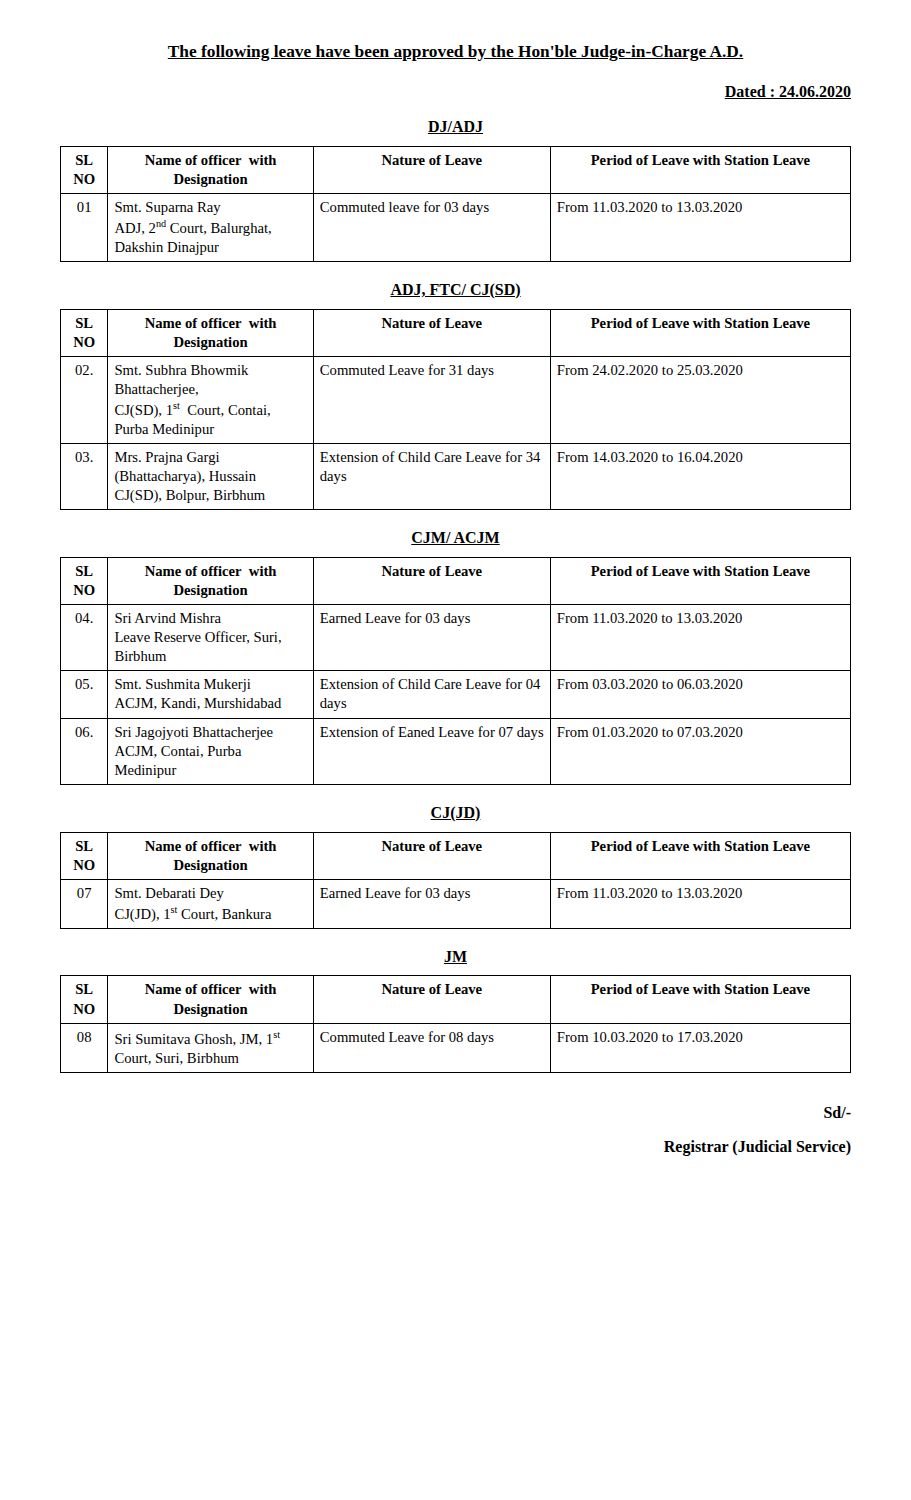The following leave have been approved by the Hon'ble Judge-in-Charge A.D.
Dated : 24.06.2020
DJ/ADJ
| SL NO | Name of officer with Designation | Nature of Leave | Period of Leave with Station Leave |
| --- | --- | --- | --- |
| 01 | Smt. Suparna Ray ADJ, 2 nd Court, Balurghat, Dakshin Dinajpur | Commuted leave for 03 days | From 11.03.2020 to 13.03.2020 |
ADJ, FTC/ CJ(SD)
| SL NO | Name of officer with Designation | Nature of Leave | Period of Leave with Station Leave |
| --- | --- | --- | --- |
| 02. | Smt. Subhra Bhowmik Bhattacherjee, CJ(SD), 1 st Court, Contai, Purba Medinipur | Commuted Leave for 31 days | From 24.02.2020 to 25.03.2020 |
| 03. | Mrs. Prajna Gargi (Bhattacharya), Hussain CJ(SD), Bolpur, Birbhum | Extension of Child Care Leave for 34 days | From 14.03.2020 to 16.04.2020 |
CJM/ ACJM
| SL NO | Name of officer with Designation | Nature of Leave | Period of Leave with Station Leave |
| --- | --- | --- | --- |
| 04. | Sri Arvind Mishra Leave Reserve Officer, Suri, Birbhum | Earned Leave for 03 days | From 11.03.2020 to 13.03.2020 |
| 05. | Smt. Sushmita Mukerji ACJM, Kandi, Murshidabad | Extension of Child Care Leave for 04 days | From 03.03.2020 to 06.03.2020 |
| 06. | Sri Jagojyoti Bhattacherjee ACJM, Contai, Purba Medinipur | Extension of Eaned Leave for 07 days | From 01.03.2020 to 07.03.2020 |
CJ(JD)
| SL NO | Name of officer with Designation | Nature of Leave | Period of Leave with Station Leave |
| --- | --- | --- | --- |
| 07 | Smt. Debarati Dey CJ(JD), 1 st Court, Bankura | Earned Leave for 03 days | From 11.03.2020 to 13.03.2020 |
JM
| SL NO | Name of officer with Designation | Nature of Leave | Period of Leave with Station Leave |
| --- | --- | --- | --- |
| 08 | Sri Sumitava Ghosh, JM, 1 st Court, Suri, Birbhum | Commuted Leave for 08 days | From 10.03.2020 to 17.03.2020 |
Sd/-
Registrar (Judicial Service)